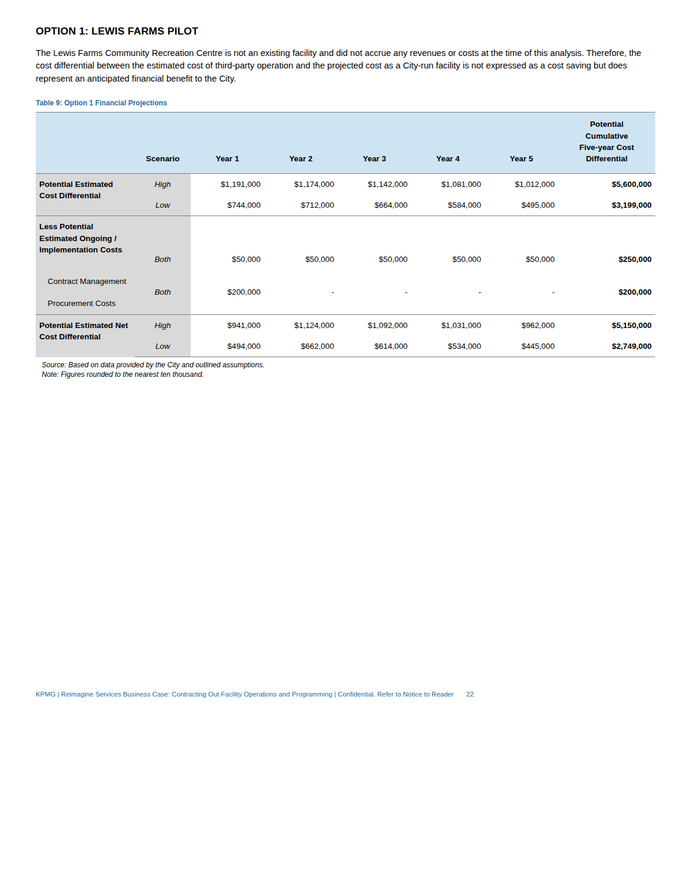OPTION 1: LEWIS FARMS PILOT
The Lewis Farms Community Recreation Centre is not an existing facility and did not accrue any revenues or costs at the time of this analysis. Therefore, the cost differential between the estimated cost of third-party operation and the projected cost as a City-run facility is not expressed as a cost saving but does represent an anticipated financial benefit to the City.
Table 9: Option 1 Financial Projections
| | Scenario | Year 1 | Year 2 | Year 3 | Year 4 | Year 5 | Potential Cumulative Five-year Cost Differential |
| --- | --- | --- | --- | --- | --- | --- | --- |
| Potential Estimated Cost Differential | High | $1,191,000 | $1,174,000 | $1,142,000 | $1,081,000 | $1,012,000 | $5,600,000 |
| Low | $744,000 | $712,000 | $664,000 | $584,000 | $495,000 | $3,199,000 |
| Less Potential Estimated Ongoing / Implementation Costs Contract Management Procurement Costs | | | | | | | |
| Both | $50,000 | $50,000 | $50,000 | $50,000 | $50,000 | $250,000 |
| Both | $200,000 | - | - | - | - | $200,000 |
| Potential Estimated Net Cost Differential | High | $941,000 | $1,124,000 | $1,092,000 | $1,031,000 | $962,000 | $5,150,000 |
| Low | $494,000 | $662,000 | $614,000 | $534,000 | $445,000 | $2,749,000 |
Source: Based on data provided by the City and outlined assumptions.
Note: Figures rounded to the nearest ten thousand.
KPMG | Reimagine Services Business Case: Contracting Out Facility Operations and Programming | Confidential. Refer to Notice to Reader 22